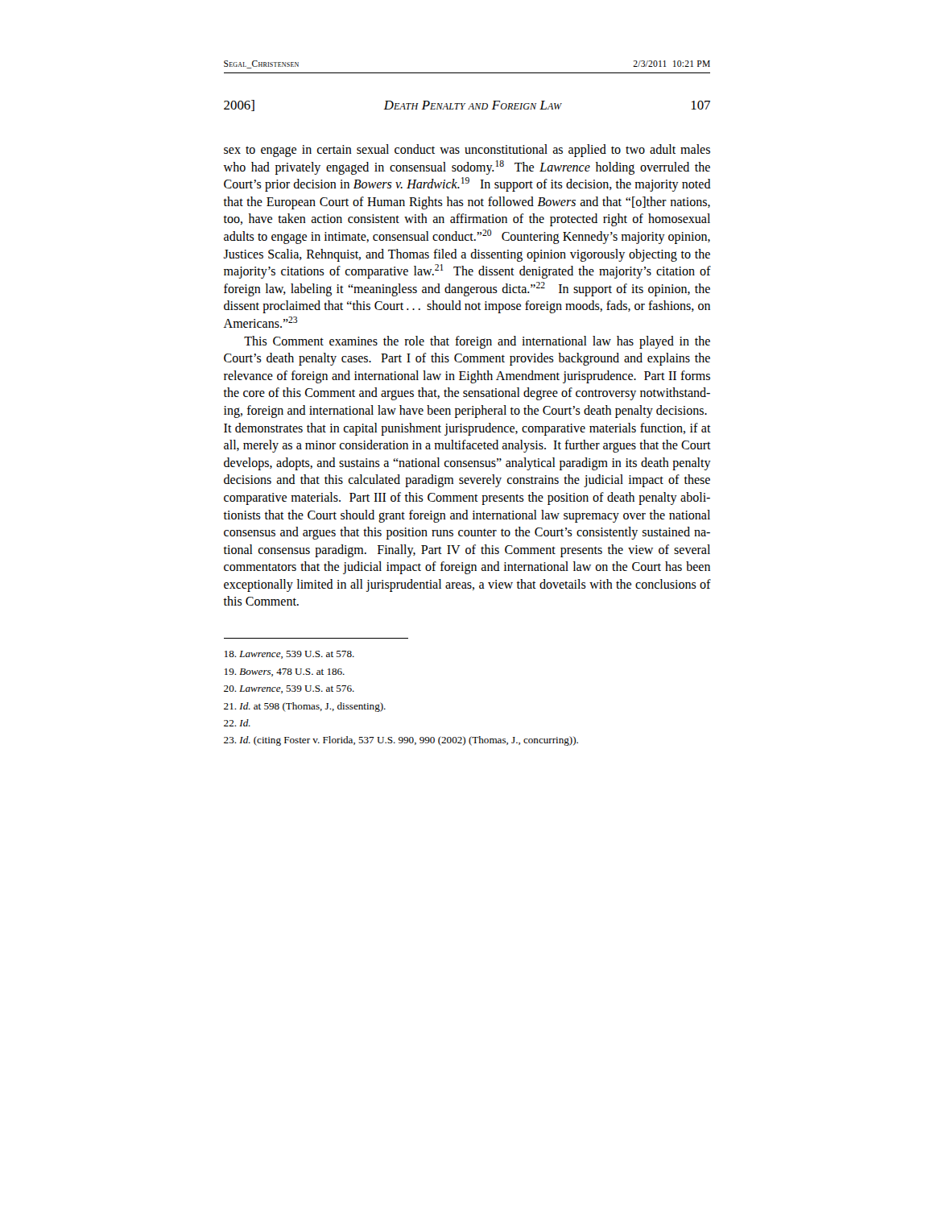Segal_Christensen 2/3/2011 10:21 PM
2006] Death Penalty and Foreign Law 107
sex to engage in certain sexual conduct was unconstitutional as applied to two adult males who had privately engaged in consensual sodomy.18 The Lawrence holding overruled the Court’s prior decision in Bowers v. Hardwick.19 In support of its decision, the majority noted that the European Court of Human Rights has not followed Bowers and that “[o]ther nations, too, have taken action consistent with an affirmation of the protected right of homosexual adults to engage in intimate, consensual conduct.”20 Countering Kennedy’s majority opinion, Justices Scalia, Rehnquist, and Thomas filed a dissenting opinion vigorously objecting to the majority’s citations of comparative law.21 The dissent denigrated the majority’s citation of foreign law, labeling it “meaningless and dangerous dicta.”22 In support of its opinion, the dissent proclaimed that “this Court . . .  should not impose foreign moods, fads, or fashions, on Americans.”23
This Comment examines the role that foreign and international law has played in the Court’s death penalty cases. Part I of this Comment provides background and explains the relevance of foreign and international law in Eighth Amendment jurisprudence. Part II forms the core of this Comment and argues that, the sensational degree of controversy notwithstanding, foreign and international law have been peripheral to the Court’s death penalty decisions. It demonstrates that in capital punishment jurisprudence, comparative materials function, if at all, merely as a minor consideration in a multifaceted analysis. It further argues that the Court develops, adopts, and sustains a “national consensus” analytical paradigm in its death penalty decisions and that this calculated paradigm severely constrains the judicial impact of these comparative materials. Part III of this Comment presents the position of death penalty abolitionists that the Court should grant foreign and international law supremacy over the national consensus and argues that this position runs counter to the Court’s consistently sustained national consensus paradigm. Finally, Part IV of this Comment presents the view of several commentators that the judicial impact of foreign and international law on the Court has been exceptionally limited in all jurisprudential areas, a view that dovetails with the conclusions of this Comment.
18. Lawrence, 539 U.S. at 578.
19. Bowers, 478 U.S. at 186.
20. Lawrence, 539 U.S. at 576.
21. Id. at 598 (Thomas, J., dissenting).
22. Id.
23. Id. (citing Foster v. Florida, 537 U.S. 990, 990 (2002) (Thomas, J., concurring)).